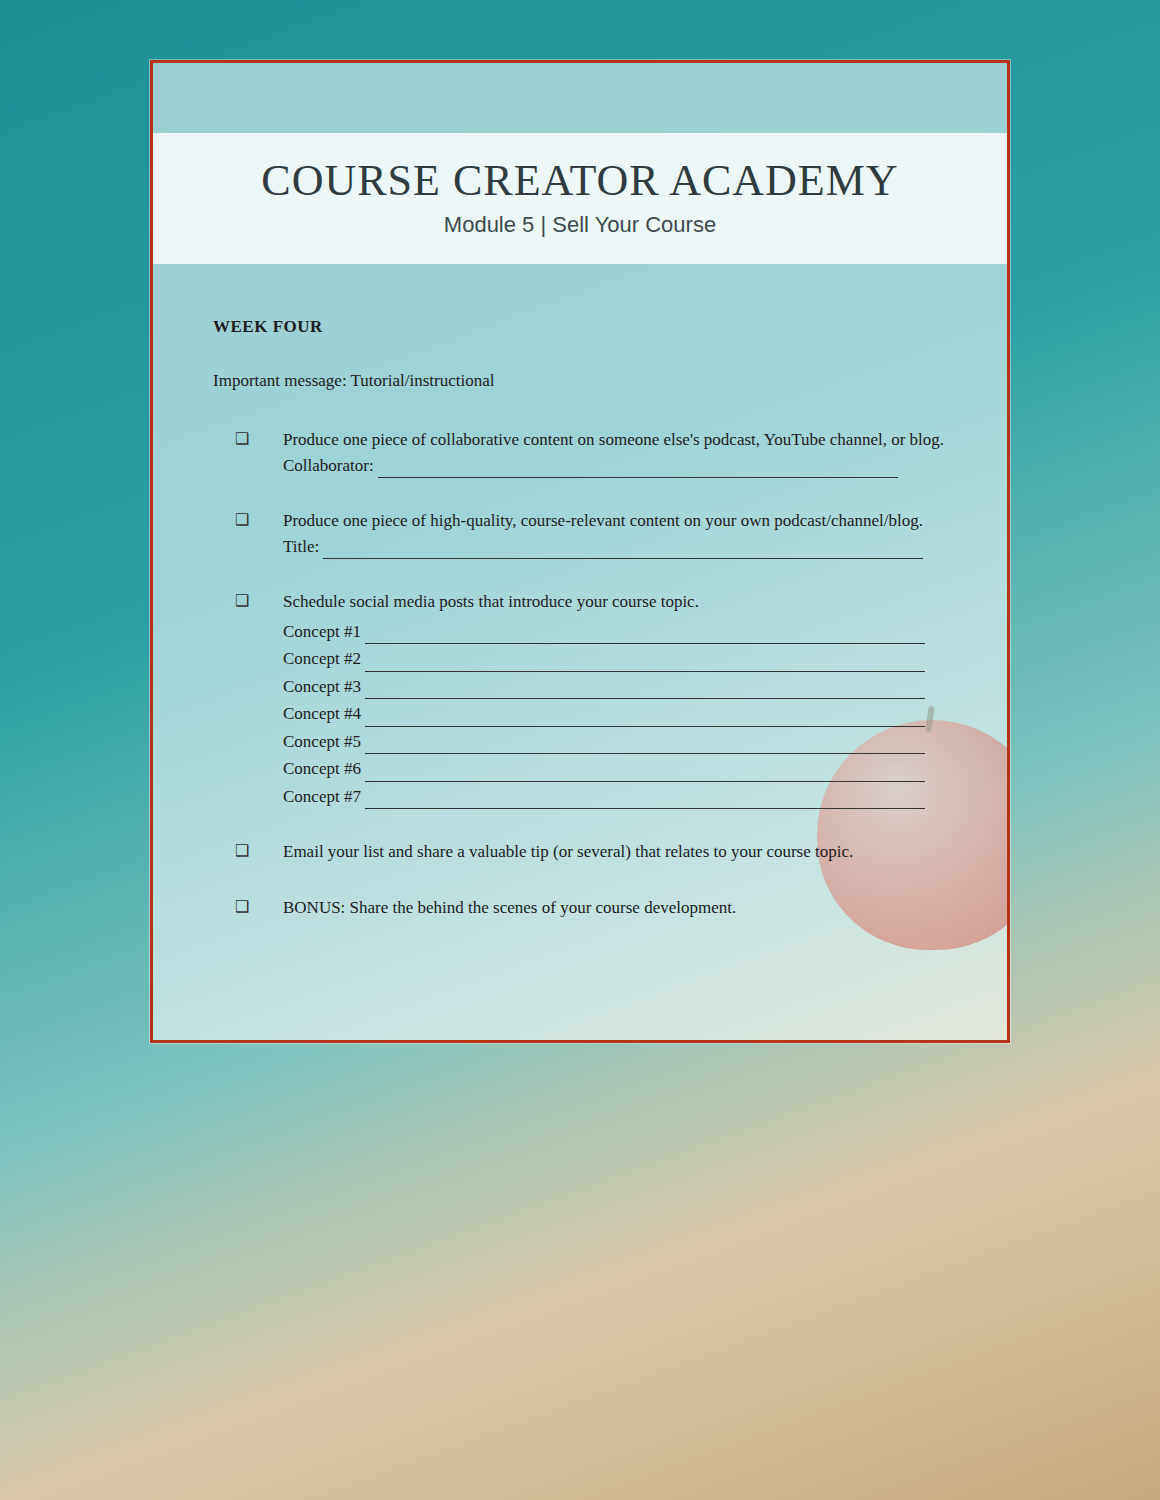Course Creator Academy
Module 5 | Sell Your Course
WEEK FOUR
Important message: Tutorial/instructional
Produce one piece of collaborative content on someone else's podcast, YouTube channel, or blog.
Collaborator:
Produce one piece of high-quality, course-relevant content on your own podcast/channel/blog.
Title:
Schedule social media posts that introduce your course topic.
Concept #1
Concept #2
Concept #3
Concept #4
Concept #5
Concept #6
Concept #7
Email your list and share a valuable tip (or several) that relates to your course topic.
BONUS: Share the behind the scenes of your course development.